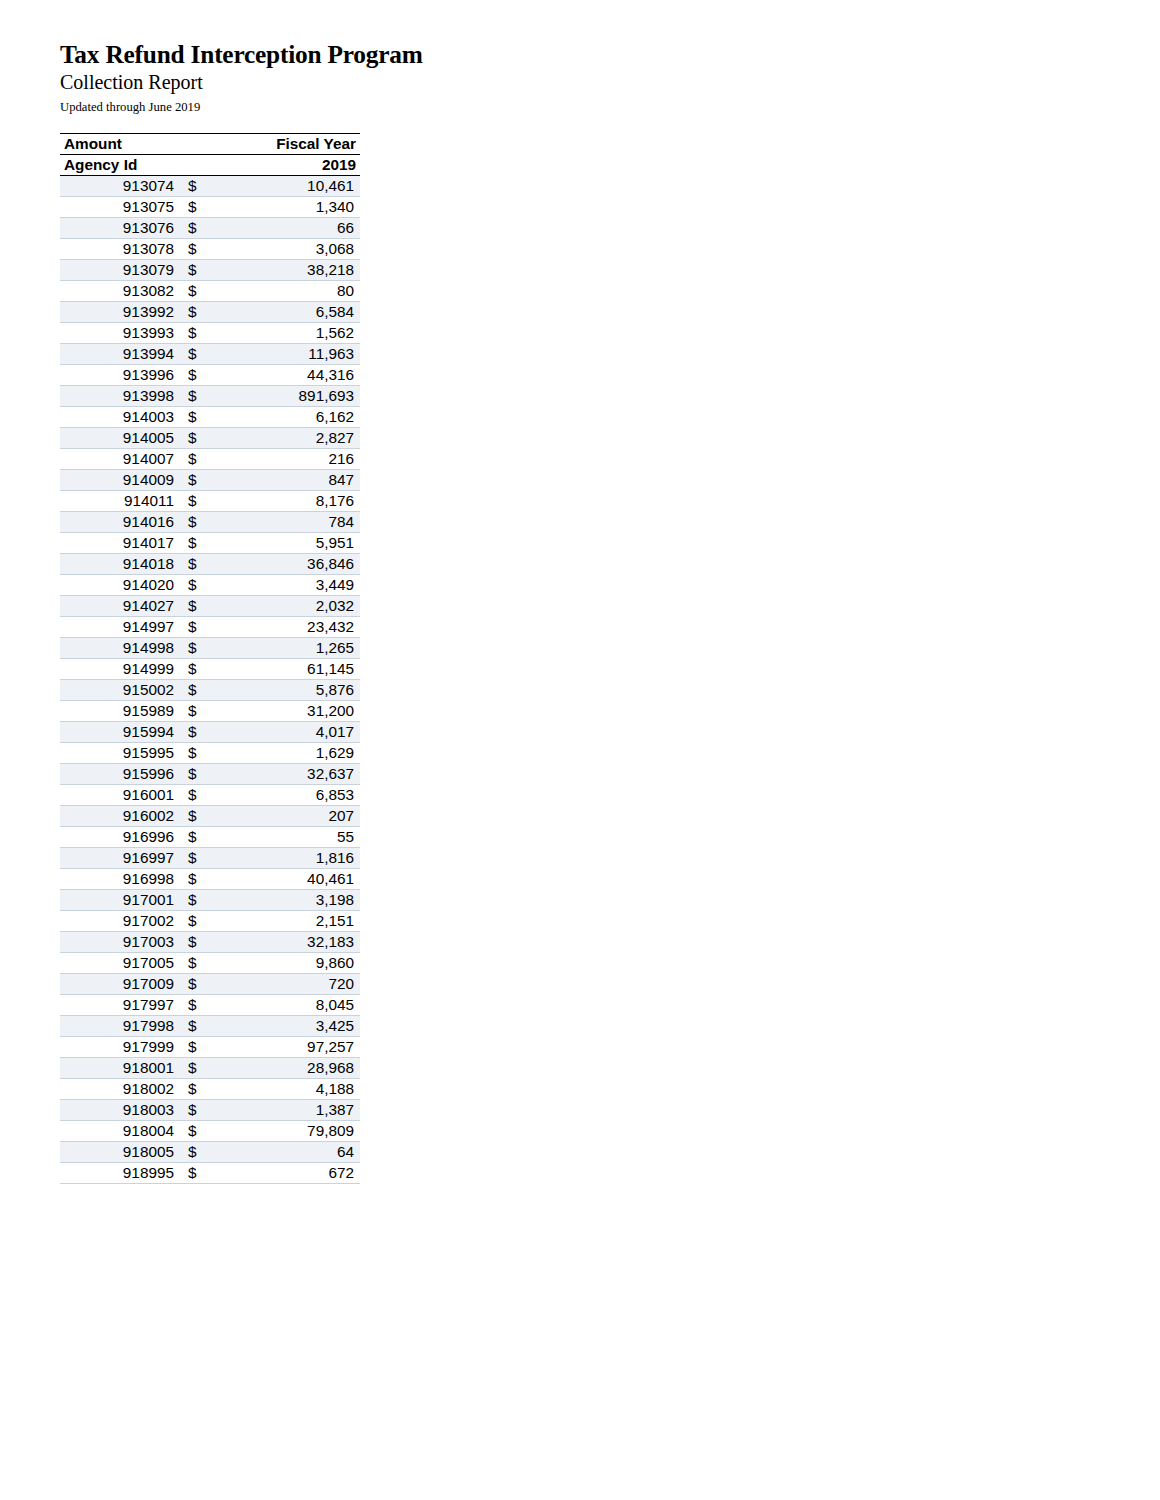Tax Refund Interception Program
Collection Report
Updated through June 2019
| Amount | Fiscal Year |
| --- | --- |
| Agency Id | 2019 |
| 913074 | $ | 10,461 |
| 913075 | $ | 1,340 |
| 913076 | $ | 66 |
| 913078 | $ | 3,068 |
| 913079 | $ | 38,218 |
| 913082 | $ | 80 |
| 913992 | $ | 6,584 |
| 913993 | $ | 1,562 |
| 913994 | $ | 11,963 |
| 913996 | $ | 44,316 |
| 913998 | $ | 891,693 |
| 914003 | $ | 6,162 |
| 914005 | $ | 2,827 |
| 914007 | $ | 216 |
| 914009 | $ | 847 |
| 914011 | $ | 8,176 |
| 914016 | $ | 784 |
| 914017 | $ | 5,951 |
| 914018 | $ | 36,846 |
| 914020 | $ | 3,449 |
| 914027 | $ | 2,032 |
| 914997 | $ | 23,432 |
| 914998 | $ | 1,265 |
| 914999 | $ | 61,145 |
| 915002 | $ | 5,876 |
| 915989 | $ | 31,200 |
| 915994 | $ | 4,017 |
| 915995 | $ | 1,629 |
| 915996 | $ | 32,637 |
| 916001 | $ | 6,853 |
| 916002 | $ | 207 |
| 916996 | $ | 55 |
| 916997 | $ | 1,816 |
| 916998 | $ | 40,461 |
| 917001 | $ | 3,198 |
| 917002 | $ | 2,151 |
| 917003 | $ | 32,183 |
| 917005 | $ | 9,860 |
| 917009 | $ | 720 |
| 917997 | $ | 8,045 |
| 917998 | $ | 3,425 |
| 917999 | $ | 97,257 |
| 918001 | $ | 28,968 |
| 918002 | $ | 4,188 |
| 918003 | $ | 1,387 |
| 918004 | $ | 79,809 |
| 918005 | $ | 64 |
| 918995 | $ | 672 |